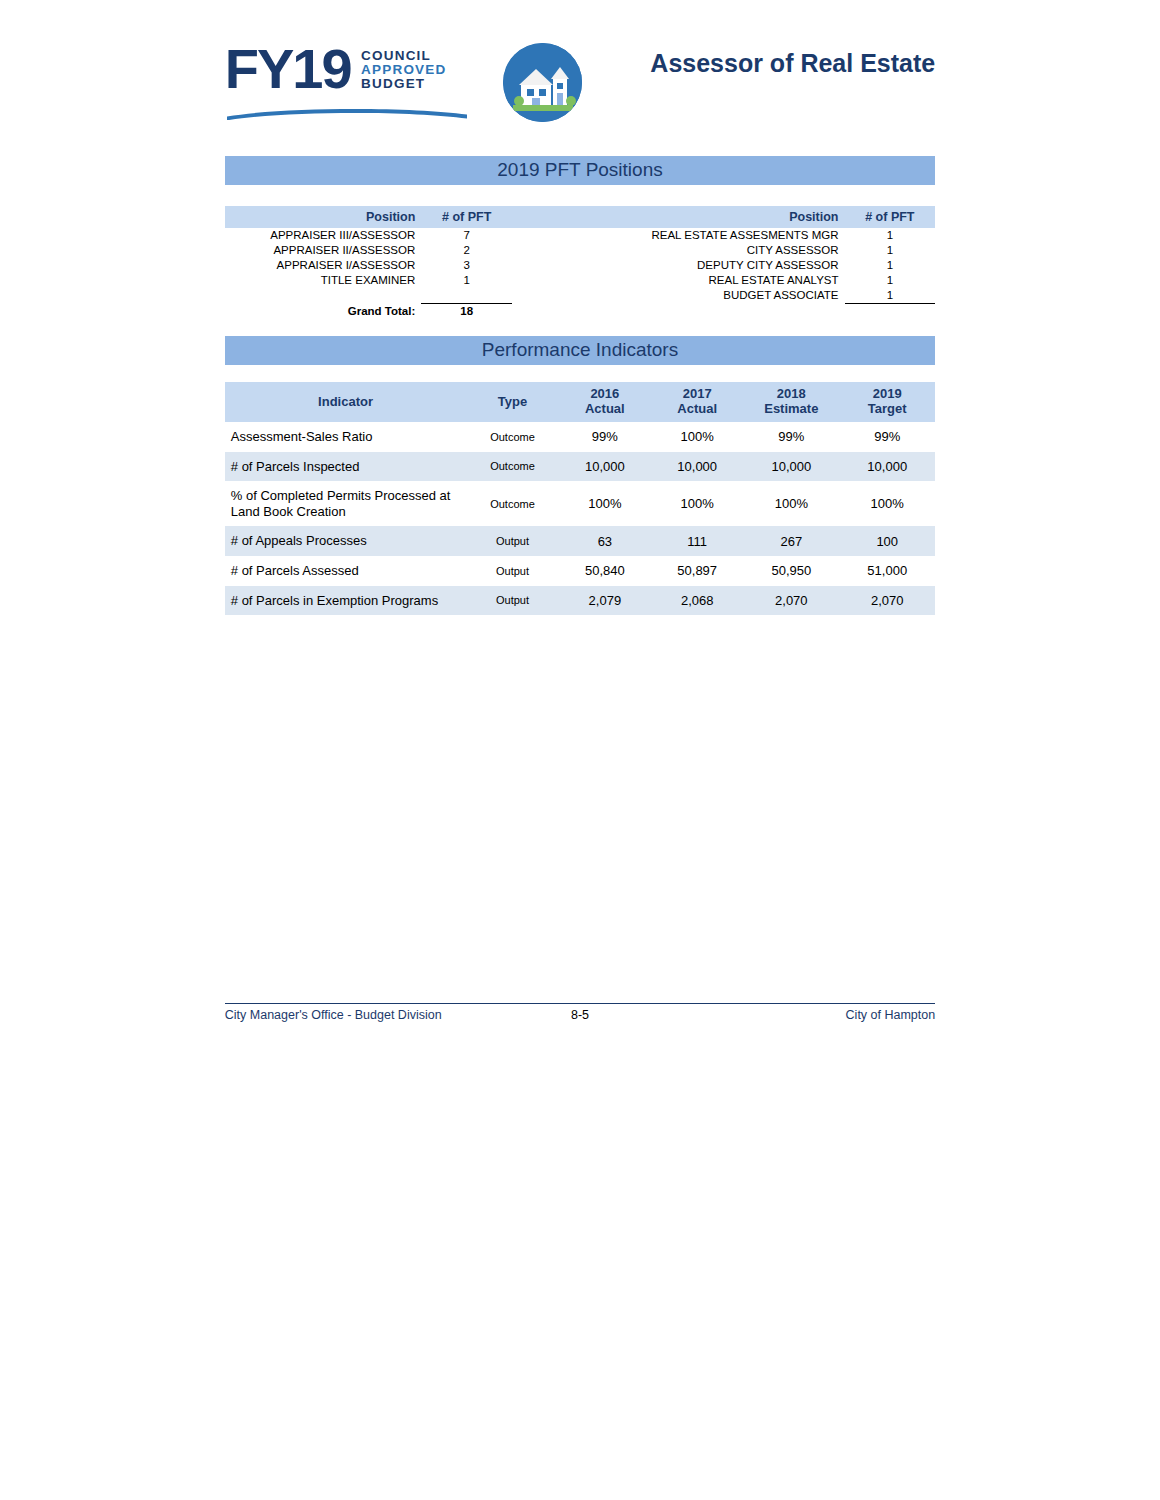FY19
COUNCIL
APPROVED
BUDGET
Assessor of Real Estate
2019 PFT Positions
| Position | # of PFT | | Position | # of PFT |
| --- | --- | --- | --- | --- |
| APPRAISER III/ASSESSOR | 7 | | REAL ESTATE ASSESMENTS MGR | 1 |
| APPRAISER II/ASSESSOR | 2 | | CITY ASSESSOR | 1 |
| APPRAISER I/ASSESSOR | 3 | | DEPUTY CITY ASSESSOR | 1 |
| TITLE EXAMINER | 1 | | REAL ESTATE ANALYST | 1 |
| | | | BUDGET ASSOCIATE | 1 |
| Grand Total: | 18 | | | |
Performance Indicators
| Indicator | Type | 2016 Actual | 2017 Actual | 2018 Estimate | 2019 Target |
| --- | --- | --- | --- | --- | --- |
| Assessment-Sales Ratio | Outcome | 99% | 100% | 99% | 99% |
| # of Parcels Inspected | Outcome | 10,000 | 10,000 | 10,000 | 10,000 |
| % of Completed Permits Processed at Land Book Creation | Outcome | 100% | 100% | 100% | 100% |
| # of Appeals Processes | Output | 63 | 111 | 267 | 100 |
| # of Parcels Assessed | Output | 50,840 | 50,897 | 50,950 | 51,000 |
| # of Parcels in Exemption Programs | Output | 2,079 | 2,068 | 2,070 | 2,070 |
City Manager's Office - Budget Division
8-5
City of Hampton